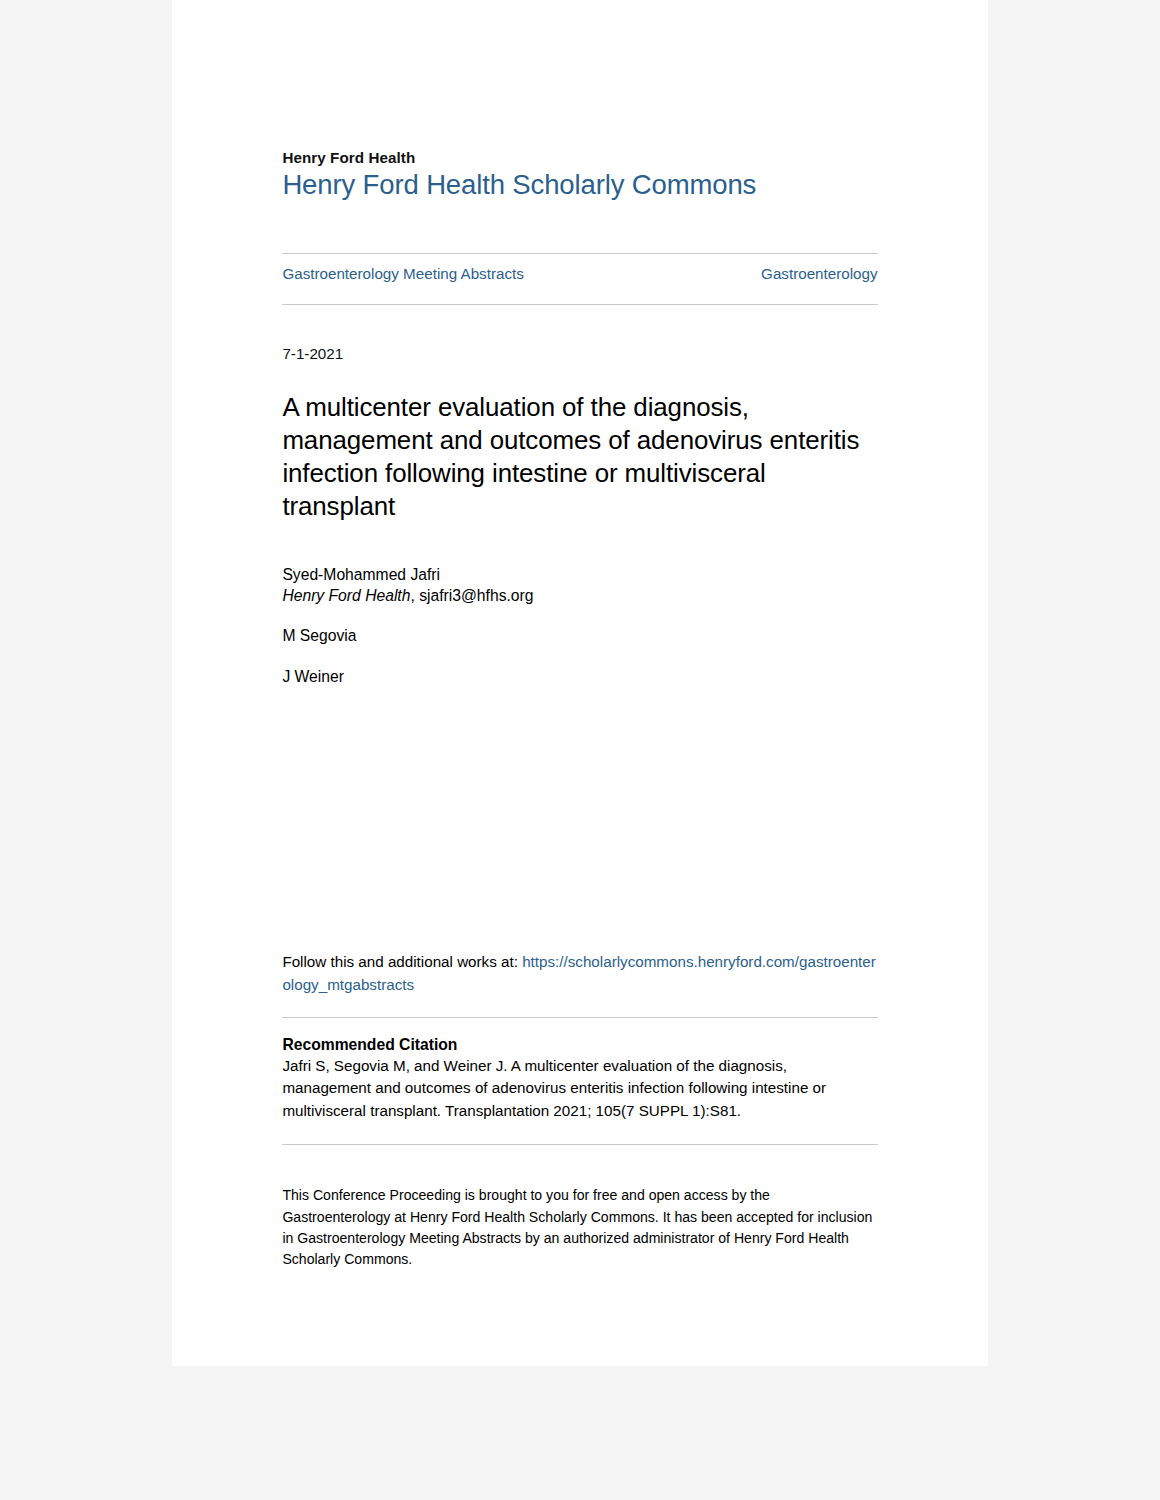Henry Ford Health
Henry Ford Health Scholarly Commons
Gastroenterology Meeting Abstracts Gastroenterology
7-1-2021
A multicenter evaluation of the diagnosis, management and outcomes of adenovirus enteritis infection following intestine or multivisceral transplant
Syed-Mohammed Jafri Henry Ford Health, sjafri3@hfhs.org
M Segovia
J Weiner
Follow this and additional works at: https://scholarlycommons.henryford.com/gastroenterology_mtgabstracts
Recommended Citation
Jafri S, Segovia M, and Weiner J. A multicenter evaluation of the diagnosis, management and outcomes of adenovirus enteritis infection following intestine or multivisceral transplant. Transplantation 2021; 105(7 SUPPL 1):S81.
This Conference Proceeding is brought to you for free and open access by the Gastroenterology at Henry Ford Health Scholarly Commons. It has been accepted for inclusion in Gastroenterology Meeting Abstracts by an authorized administrator of Henry Ford Health Scholarly Commons.